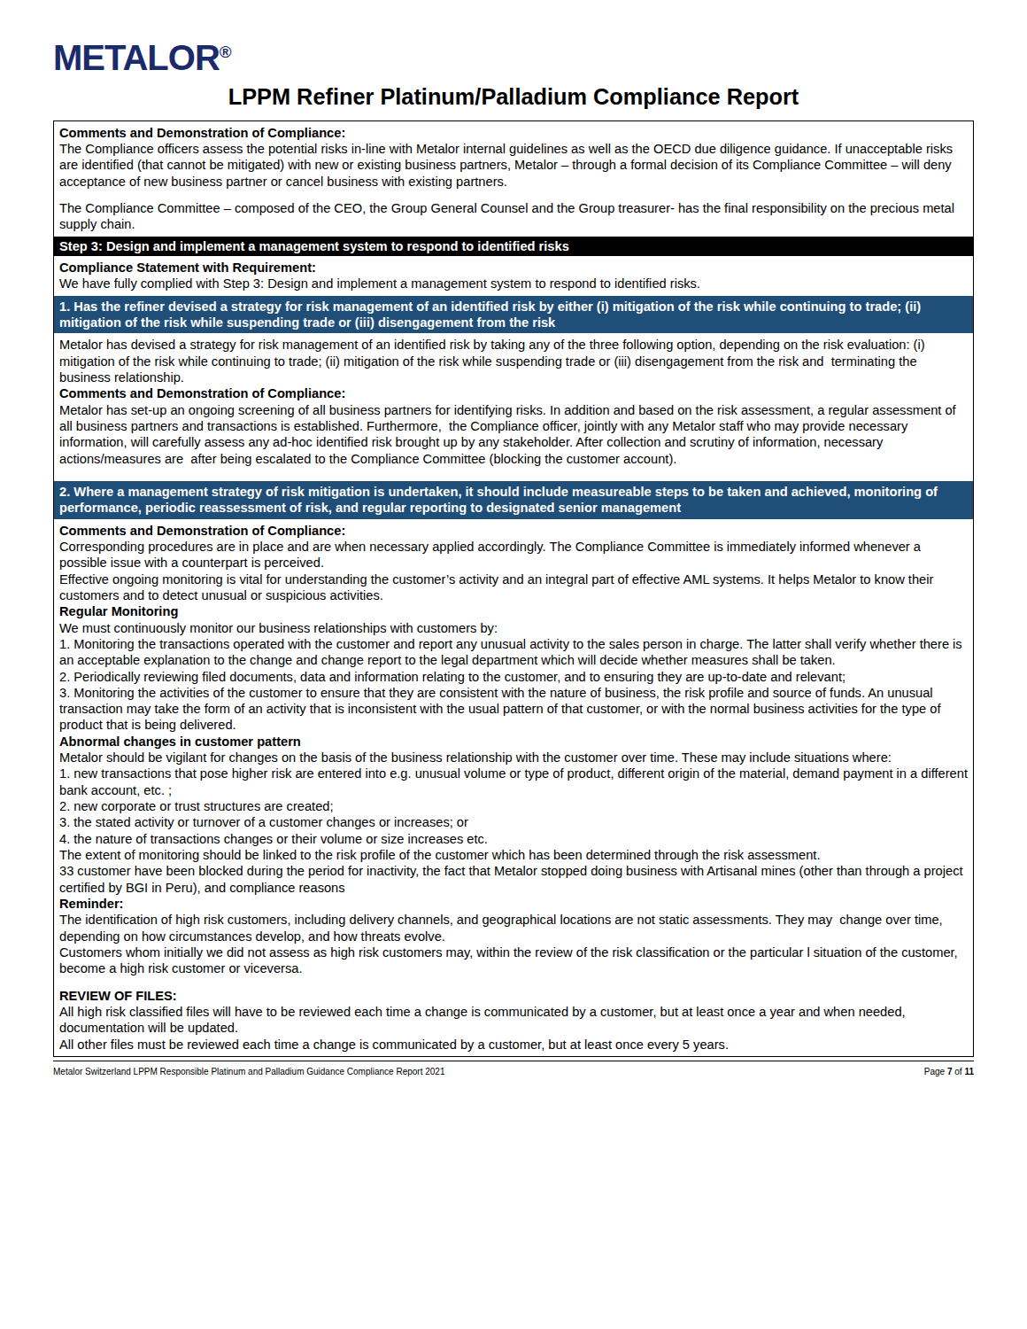METALOR®
LPPM Refiner Platinum/Palladium Compliance Report
Comments and Demonstration of Compliance:
The Compliance officers assess the potential risks in-line with Metalor internal guidelines as well as the OECD due diligence guidance. If unacceptable risks are identified (that cannot be mitigated) with new or existing business partners, Metalor – through a formal decision of its Compliance Committee – will deny acceptance of new business partner or cancel business with existing partners.
The Compliance Committee – composed of the CEO, the Group General Counsel and the Group treasurer- has the final responsibility on the precious metal supply chain.
Step 3: Design and implement a management system to respond to identified risks
Compliance Statement with Requirement:
We have fully complied with Step 3: Design and implement a management system to respond to identified risks.
1. Has the refiner devised a strategy for risk management of an identified risk by either (i) mitigation of the risk while continuing to trade; (ii) mitigation of the risk while suspending trade or (iii) disengagement from the risk
Metalor has devised a strategy for risk management of an identified risk by taking any of the three following option, depending on the risk evaluation: (i) mitigation of the risk while continuing to trade; (ii) mitigation of the risk while suspending trade or (iii) disengagement from the risk and terminating the business relationship.
Comments and Demonstration of Compliance:
Metalor has set-up an ongoing screening of all business partners for identifying risks. In addition and based on the risk assessment, a regular assessment of all business partners and transactions is established. Furthermore, the Compliance officer, jointly with any Metalor staff who may provide necessary information, will carefully assess any ad-hoc identified risk brought up by any stakeholder. After collection and scrutiny of information, necessary actions/measures are after being escalated to the Compliance Committee (blocking the customer account).
2. Where a management strategy of risk mitigation is undertaken, it should include measureable steps to be taken and achieved, monitoring of performance, periodic reassessment of risk, and regular reporting to designated senior management
Comments and Demonstration of Compliance:
Corresponding procedures are in place and are when necessary applied accordingly. The Compliance Committee is immediately informed whenever a possible issue with a counterpart is perceived.
Effective ongoing monitoring is vital for understanding the customer’s activity and an integral part of effective AML systems. It helps Metalor to know their customers and to detect unusual or suspicious activities.
Regular Monitoring
We must continuously monitor our business relationships with customers by:
1. Monitoring the transactions operated with the customer and report any unusual activity to the sales person in charge. The latter shall verify whether there is an acceptable explanation to the change and change report to the legal department which will decide whether measures shall be taken.
2. Periodically reviewing filed documents, data and information relating to the customer, and to ensuring they are up-to-date and relevant;
3. Monitoring the activities of the customer to ensure that they are consistent with the nature of business, the risk profile and source of funds. An unusual transaction may take the form of an activity that is inconsistent with the usual pattern of that customer, or with the normal business activities for the type of product that is being delivered.
Abnormal changes in customer pattern
Metalor should be vigilant for changes on the basis of the business relationship with the customer over time. These may include situations where:
1. new transactions that pose higher risk are entered into e.g. unusual volume or type of product, different origin of the material, demand payment in a different bank account, etc. ;
2. new corporate or trust structures are created;
3. the stated activity or turnover of a customer changes or increases; or
4. the nature of transactions changes or their volume or size increases etc.
The extent of monitoring should be linked to the risk profile of the customer which has been determined through the risk assessment.
33 customer have been blocked during the period for inactivity, the fact that Metalor stopped doing business with Artisanal mines (other than through a project certified by BGI in Peru), and compliance reasons
Reminder:
The identification of high risk customers, including delivery channels, and geographical locations are not static assessments. They may change over time, depending on how circumstances develop, and how threats evolve.
Customers whom initially we did not assess as high risk customers may, within the review of the risk classification or the particular l situation of the customer, become a high risk customer or viceversa.
REVIEW OF FILES:
All high risk classified files will have to be reviewed each time a change is communicated by a customer, but at least once a year and when needed, documentation will be updated.
All other files must be reviewed each time a change is communicated by a customer, but at least once every 5 years.
Metalor Switzerland LPPM Responsible Platinum and Palladium Guidance Compliance Report 2021 Page 7 of 11